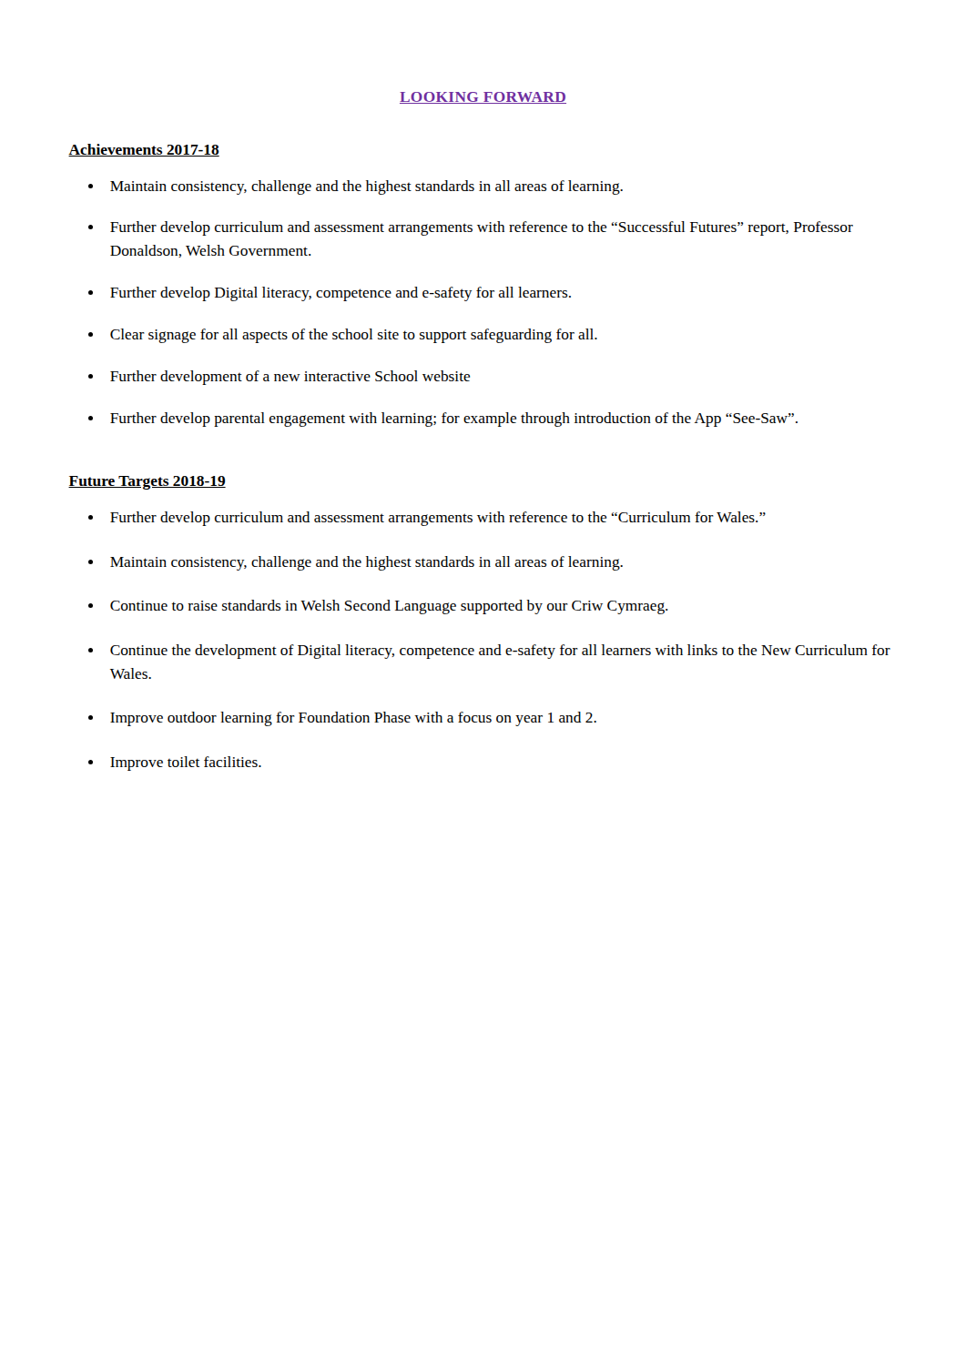LOOKING FORWARD
Achievements 2017-18
Maintain consistency, challenge and the highest standards in all areas of learning.
Further develop curriculum and assessment arrangements with reference to the “Successful Futures” report, Professor Donaldson, Welsh Government.
Further develop Digital literacy, competence and e-safety for all learners.
Clear signage for all aspects of the school site to support safeguarding for all.
Further development of a new interactive School website
Further develop parental engagement with learning; for example through introduction of the App “See-Saw”.
Future Targets 2018-19
Further develop curriculum and assessment arrangements with reference to the “Curriculum for Wales.”
Maintain consistency, challenge and the highest standards in all areas of learning.
Continue to raise standards in Welsh Second Language supported by our Criw Cymraeg.
Continue the development of Digital literacy, competence and e-safety for all learners with links to the New Curriculum for Wales.
Improve outdoor learning for Foundation Phase with a focus on year 1 and 2.
Improve toilet facilities.